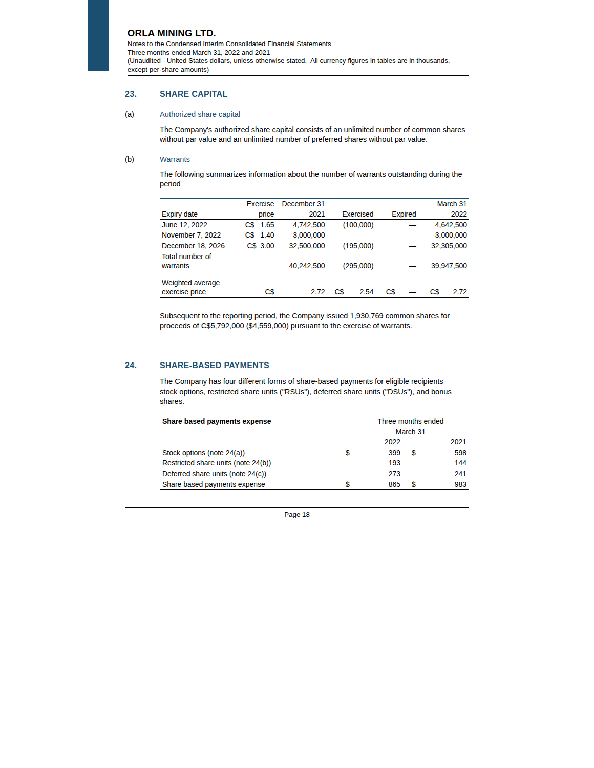ORLA MINING LTD.
Notes to the Condensed Interim Consolidated Financial Statements
Three months ended March 31, 2022 and 2021
(Unaudited - United States dollars, unless otherwise stated. All currency figures in tables are in thousands, except per-share amounts)
23. SHARE CAPITAL
(a) Authorized share capital
The Company's authorized share capital consists of an unlimited number of common shares without par value and an unlimited number of preferred shares without par value.
(b) Warrants
The following summarizes information about the number of warrants outstanding during the period
| | Exercise | December 31 | | | March 31 |
| Expiry date | price | 2021 | Exercised | Expired | 2022 |
| June 12, 2022 | C$ 1.65 | 4,742,500 | (100,000) | — | 4,642,500 |
| November 7, 2022 | C$ 1.40 | 3,000,000 | — | — | 3,000,000 |
| December 18, 2026 | C$ 3.00 | 32,500,000 | (195,000) | — | 32,305,000 |
| Total number of warrants | | 40,242,500 | (295,000) | — | 39,947,500 |
| Weighted average exercise price | C$ | 2.72 | C$ 2.54 | C$ — | C$ 2.72 |
Subsequent to the reporting period, the Company issued 1,930,769 common shares for proceeds of C$5,792,000 ($4,559,000) pursuant to the exercise of warrants.
24. SHARE-BASED PAYMENTS
The Company has four different forms of share-based payments for eligible recipients – stock options, restricted share units ("RSUs"), deferred share units ("DSUs"), and bonus shares.
| Share based payments expense | | Three months ended |
| | | March 31 |
| | | 2022 | | 2021 |
| Stock options (note 24(a)) | $ | 399 | $ | 598 |
| Restricted share units (note 24(b)) | | 193 | | 144 |
| Deferred share units (note 24(c)) | | 273 | | 241 |
| Share based payments expense | $ | 865 | $ | 983 |
Page 18